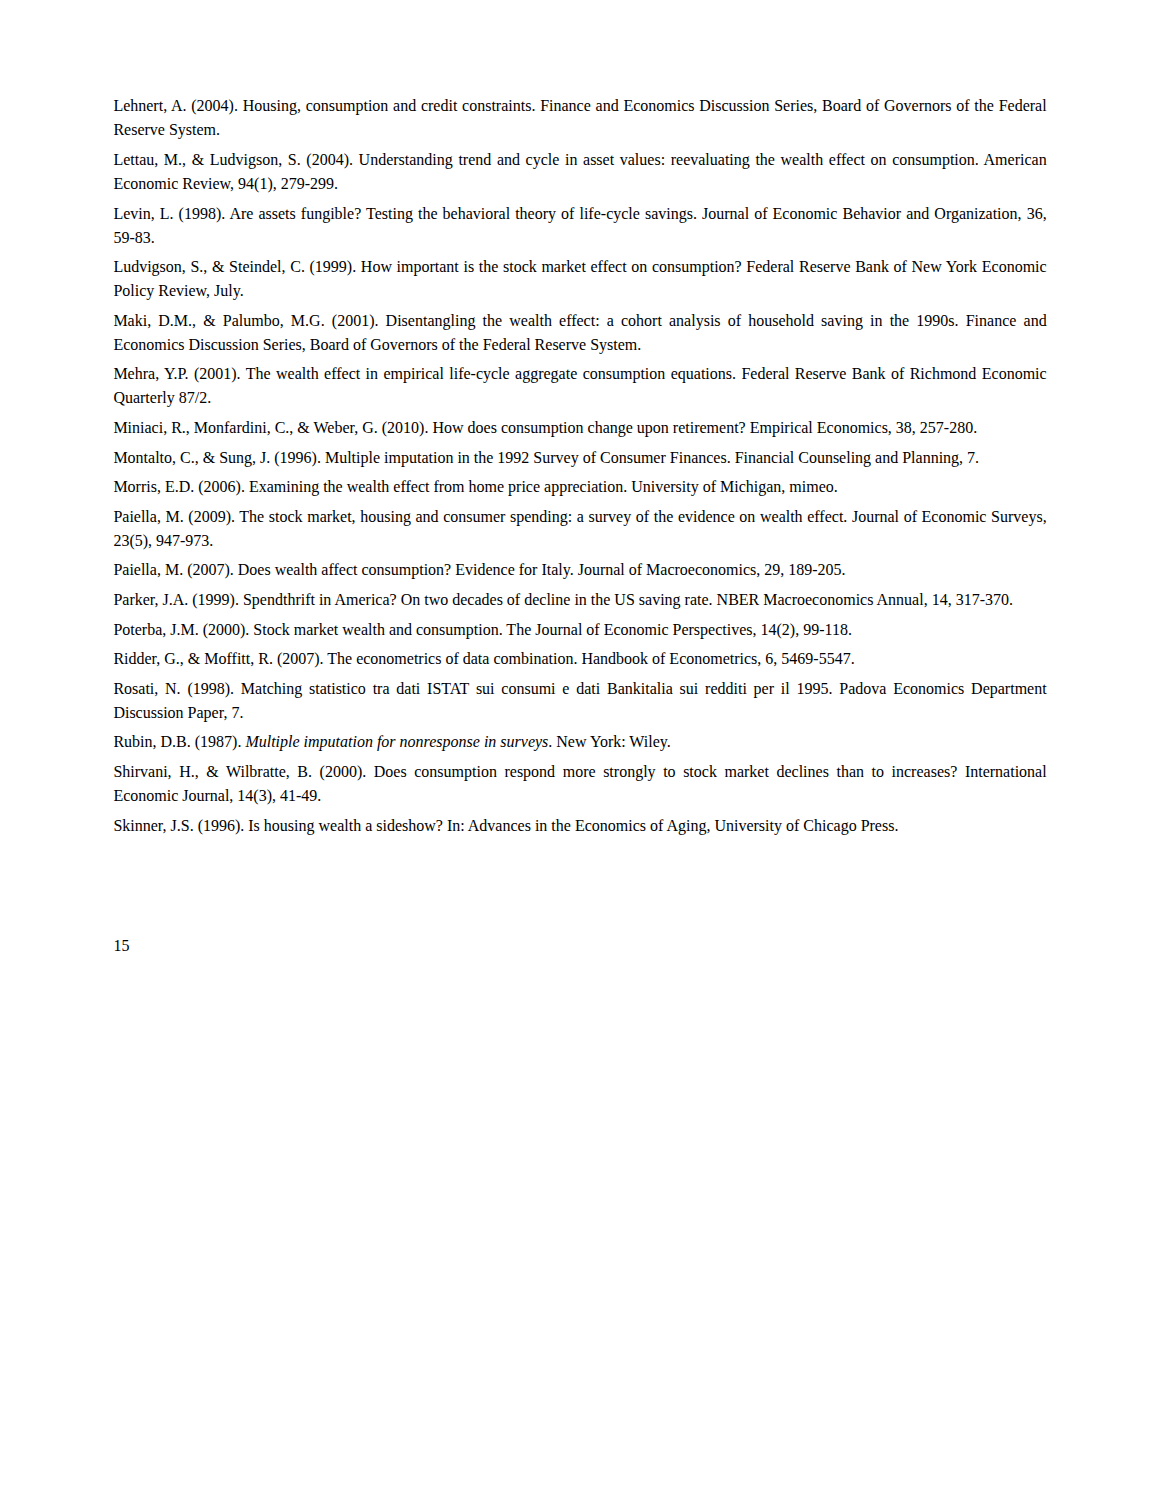Lehnert, A. (2004). Housing, consumption and credit constraints. Finance and Economics Discussion Series, Board of Governors of the Federal Reserve System.
Lettau, M., & Ludvigson, S. (2004). Understanding trend and cycle in asset values: reevaluating the wealth effect on consumption. American Economic Review, 94(1), 279-299.
Levin, L. (1998). Are assets fungible? Testing the behavioral theory of life-cycle savings. Journal of Economic Behavior and Organization, 36, 59-83.
Ludvigson, S., & Steindel, C. (1999). How important is the stock market effect on consumption? Federal Reserve Bank of New York Economic Policy Review, July.
Maki, D.M., & Palumbo, M.G. (2001). Disentangling the wealth effect: a cohort analysis of household saving in the 1990s. Finance and Economics Discussion Series, Board of Governors of the Federal Reserve System.
Mehra, Y.P. (2001). The wealth effect in empirical life-cycle aggregate consumption equations. Federal Reserve Bank of Richmond Economic Quarterly 87/2.
Miniaci, R., Monfardini, C., & Weber, G. (2010). How does consumption change upon retirement? Empirical Economics, 38, 257-280.
Montalto, C., & Sung, J. (1996). Multiple imputation in the 1992 Survey of Consumer Finances. Financial Counseling and Planning, 7.
Morris, E.D. (2006). Examining the wealth effect from home price appreciation. University of Michigan, mimeo.
Paiella, M. (2009). The stock market, housing and consumer spending: a survey of the evidence on wealth effect. Journal of Economic Surveys, 23(5), 947-973.
Paiella, M. (2007). Does wealth affect consumption? Evidence for Italy. Journal of Macroeconomics, 29, 189-205.
Parker, J.A. (1999). Spendthrift in America? On two decades of decline in the US saving rate. NBER Macroeconomics Annual, 14, 317-370.
Poterba, J.M. (2000). Stock market wealth and consumption. The Journal of Economic Perspectives, 14(2), 99-118.
Ridder, G., & Moffitt, R. (2007). The econometrics of data combination. Handbook of Econometrics, 6, 5469-5547.
Rosati, N. (1998). Matching statistico tra dati ISTAT sui consumi e dati Bankitalia sui redditi per il 1995. Padova Economics Department Discussion Paper, 7.
Rubin, D.B. (1987). Multiple imputation for nonresponse in surveys. New York: Wiley.
Shirvani, H., & Wilbratte, B. (2000). Does consumption respond more strongly to stock market declines than to increases? International Economic Journal, 14(3), 41-49.
Skinner, J.S. (1996). Is housing wealth a sideshow? In: Advances in the Economics of Aging, University of Chicago Press.
15